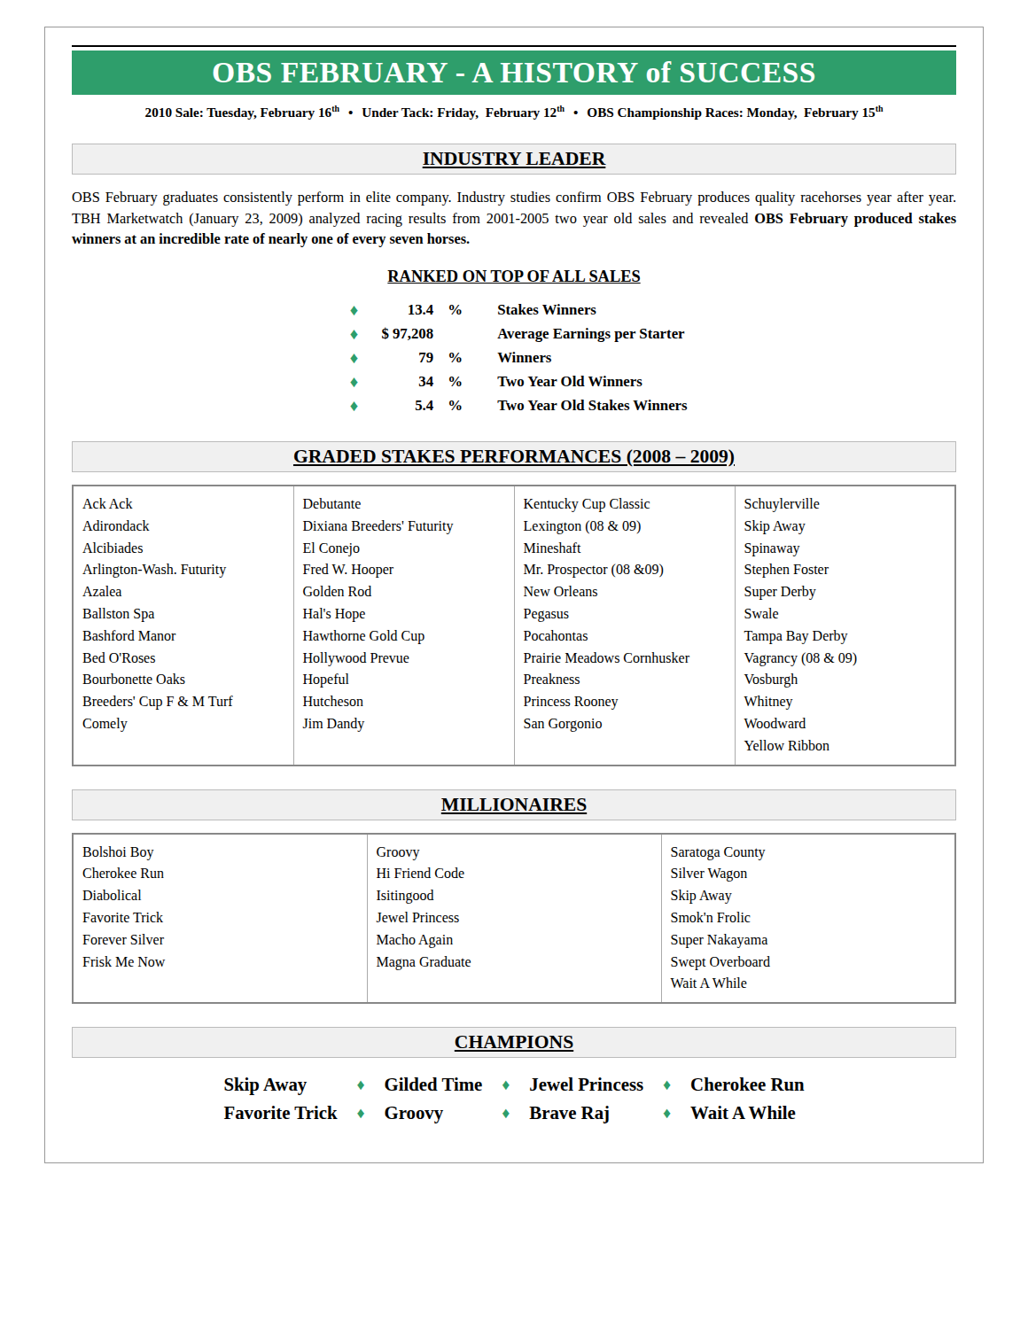OBS FEBRUARY - A HISTORY of SUCCESS
2010 Sale: Tuesday, February 16th•Under Tack: Friday, February 12th•OBS Championship Races: Monday, February 15th
INDUSTRY LEADER
OBS February graduates consistently perform in elite company. Industry studies confirm OBS February produces quality racehorses year after year. TBH Marketwatch (January 23, 2009) analyzed racing results from 2001-2005 two year old sales and revealed OBS February produced stakes winners at an incredible rate of nearly one of every seven horses.
RANKED ON TOP OF ALL SALES
| ♦ | 13.4 | % | Stakes Winners |
| ♦ | $ 97,208 | | Average Earnings per Starter |
| ♦ | 79 | % | Winners |
| ♦ | 34 | % | Two Year Old Winners |
| ♦ | 5.4 | % | Two Year Old Stakes Winners |
GRADED STAKES PERFORMANCES (2008 – 2009)
| Ack Ack Adirondack Alcibiades Arlington-Wash. Futurity Azalea Ballston Spa Bashford Manor Bed O'Roses Bourbonette Oaks Breeders' Cup F & M Turf Comely | Debutante Dixiana Breeders' Futurity El Conejo Fred W. Hooper Golden Rod Hal's Hope Hawthorne Gold Cup Hollywood Prevue Hopeful Hutcheson Jim Dandy | Kentucky Cup Classic Lexington (08 & 09) Mineshaft Mr. Prospector (08 &09) New Orleans Pegasus Pocahontas Prairie Meadows Cornhusker Preakness Princess Rooney San Gorgonio | Schuylerville Skip Away Spinaway Stephen Foster Super Derby Swale Tampa Bay Derby Vagrancy (08 & 09) Vosburgh Whitney Woodward Yellow Ribbon |
MILLIONAIRES
| Bolshoi Boy Cherokee Run Diabolical Favorite Trick Forever Silver Frisk Me Now | Groovy Hi Friend Code Isitingood Jewel Princess Macho Again Magna Graduate | Saratoga County Silver Wagon Skip Away Smok'n Frolic Super Nakayama Swept Overboard Wait A While |
CHAMPIONS
| Skip Away | ♦ | Gilded Time | ♦ | Jewel Princess | ♦ | Cherokee Run |
| Favorite Trick | ♦ | Groovy | ♦ | Brave Raj | ♦ | Wait A While |